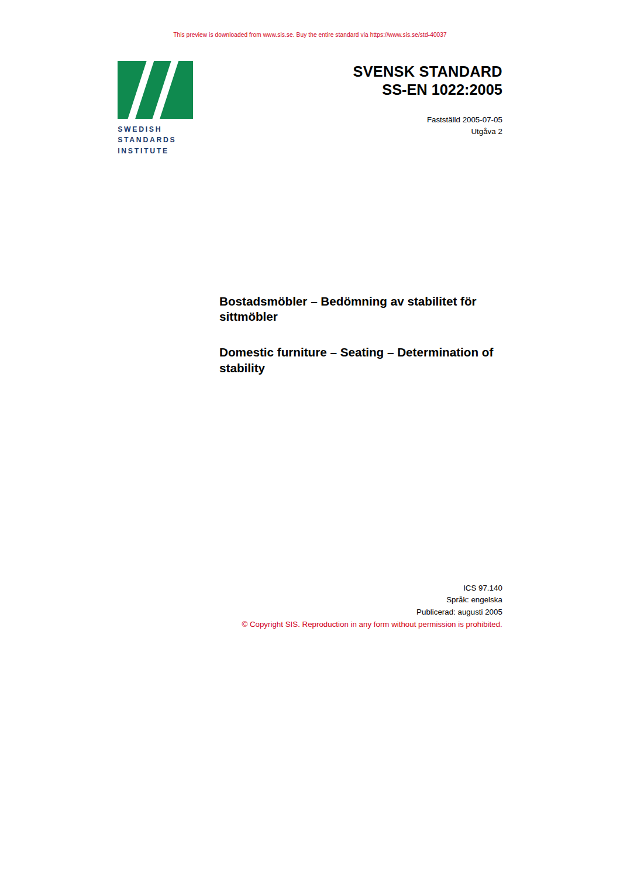This preview is downloaded from www.sis.se. Buy the entire standard via https://www.sis.se/std-40037
SWEDISH STANDARDS INSTITUTE
SVENSK STANDARD
SS-EN 1022:2005
Fastställd 2005-07-05
Utgåva 2
Bostadsmöbler – Bedömning av stabilitet för sittmöbler
Domestic furniture – Seating – Determination of stability
ICS 97.140
Språk: engelska
Publicerad: augusti 2005
© Copyright SIS. Reproduction in any form without permission is prohibited.